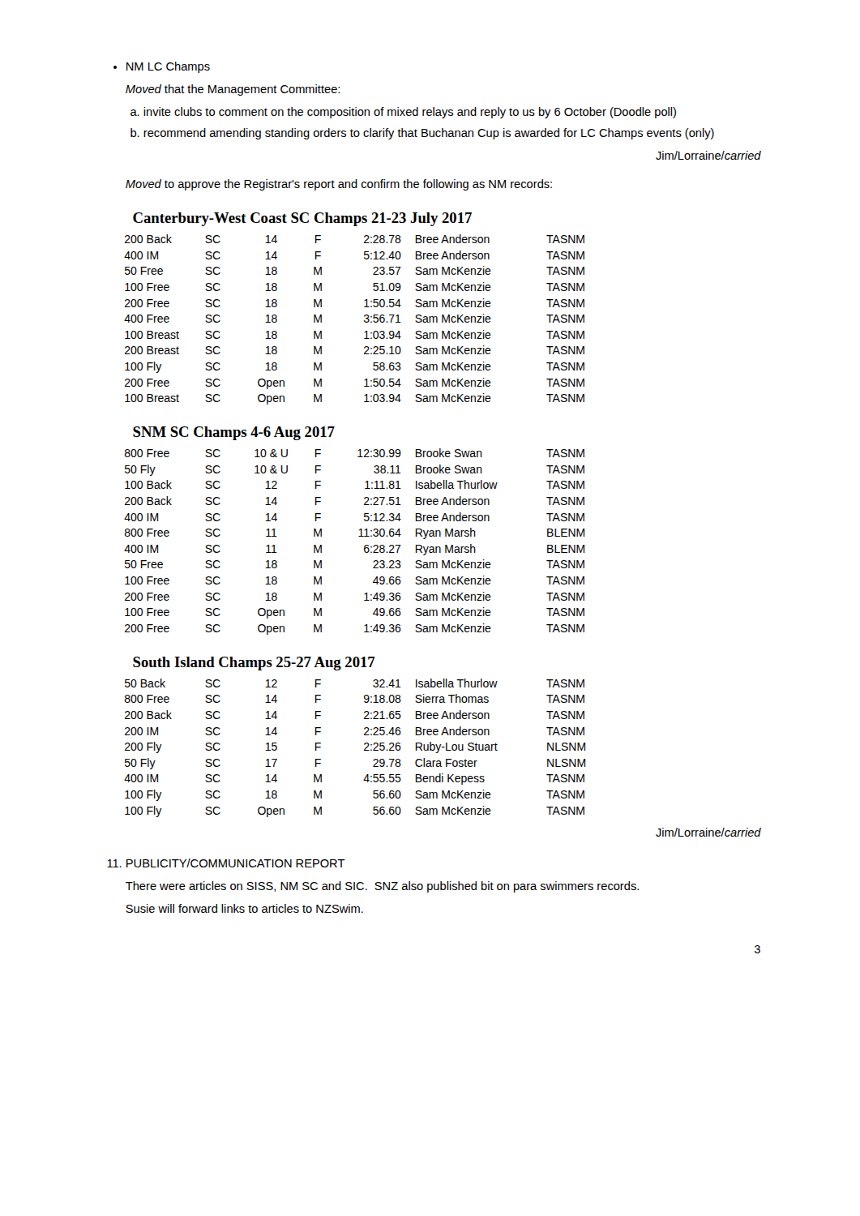NM LC Champs
Moved that the Management Committee:
invite clubs to comment on the composition of mixed relays and reply to us by 6 October (Doodle poll)
recommend amending standing orders to clarify that Buchanan Cup is awarded for LC Champs events (only)
Jim/Lorraine/carried
Moved to approve the Registrar's report and confirm the following as NM records:
Canterbury-West Coast SC Champs 21-23 July 2017
| 200 Back | SC | 14 | F | 2:28.78 | Bree Anderson | TASNM |
| 400 IM | SC | 14 | F | 5:12.40 | Bree Anderson | TASNM |
| 50 Free | SC | 18 | M | 23.57 | Sam McKenzie | TASNM |
| 100 Free | SC | 18 | M | 51.09 | Sam McKenzie | TASNM |
| 200 Free | SC | 18 | M | 1:50.54 | Sam McKenzie | TASNM |
| 400 Free | SC | 18 | M | 3:56.71 | Sam McKenzie | TASNM |
| 100 Breast | SC | 18 | M | 1:03.94 | Sam McKenzie | TASNM |
| 200 Breast | SC | 18 | M | 2:25.10 | Sam McKenzie | TASNM |
| 100 Fly | SC | 18 | M | 58.63 | Sam McKenzie | TASNM |
| 200 Free | SC | Open | M | 1:50.54 | Sam McKenzie | TASNM |
| 100 Breast | SC | Open | M | 1:03.94 | Sam McKenzie | TASNM |
SNM SC Champs 4-6 Aug 2017
| 800 Free | SC | 10 & U | F | 12:30.99 | Brooke Swan | TASNM |
| 50 Fly | SC | 10 & U | F | 38.11 | Brooke Swan | TASNM |
| 100 Back | SC | 12 | F | 1:11.81 | Isabella Thurlow | TASNM |
| 200 Back | SC | 14 | F | 2:27.51 | Bree Anderson | TASNM |
| 400 IM | SC | 14 | F | 5:12.34 | Bree Anderson | TASNM |
| 800 Free | SC | 11 | M | 11:30.64 | Ryan Marsh | BLENM |
| 400 IM | SC | 11 | M | 6:28.27 | Ryan Marsh | BLENM |
| 50 Free | SC | 18 | M | 23.23 | Sam McKenzie | TASNM |
| 100 Free | SC | 18 | M | 49.66 | Sam McKenzie | TASNM |
| 200 Free | SC | 18 | M | 1:49.36 | Sam McKenzie | TASNM |
| 100 Free | SC | Open | M | 49.66 | Sam McKenzie | TASNM |
| 200 Free | SC | Open | M | 1:49.36 | Sam McKenzie | TASNM |
South Island Champs 25-27 Aug 2017
| 50 Back | SC | 12 | F | 32.41 | Isabella Thurlow | TASNM |
| 800 Free | SC | 14 | F | 9:18.08 | Sierra Thomas | TASNM |
| 200 Back | SC | 14 | F | 2:21.65 | Bree Anderson | TASNM |
| 200 IM | SC | 14 | F | 2:25.46 | Bree Anderson | TASNM |
| 200 Fly | SC | 15 | F | 2:25.26 | Ruby-Lou Stuart | NLSNM |
| 50 Fly | SC | 17 | F | 29.78 | Clara Foster | NLSNM |
| 400 IM | SC | 14 | M | 4:55.55 | Bendi Kepess | TASNM |
| 100 Fly | SC | 18 | M | 56.60 | Sam McKenzie | TASNM |
| 100 Fly | SC | Open | M | 56.60 | Sam McKenzie | TASNM |
Jim/Lorraine/carried
PUBLICITY/COMMUNICATION REPORT
There were articles on SISS, NM SC and SIC. SNZ also published bit on para swimmers records.
Susie will forward links to articles to NZSwim.
3